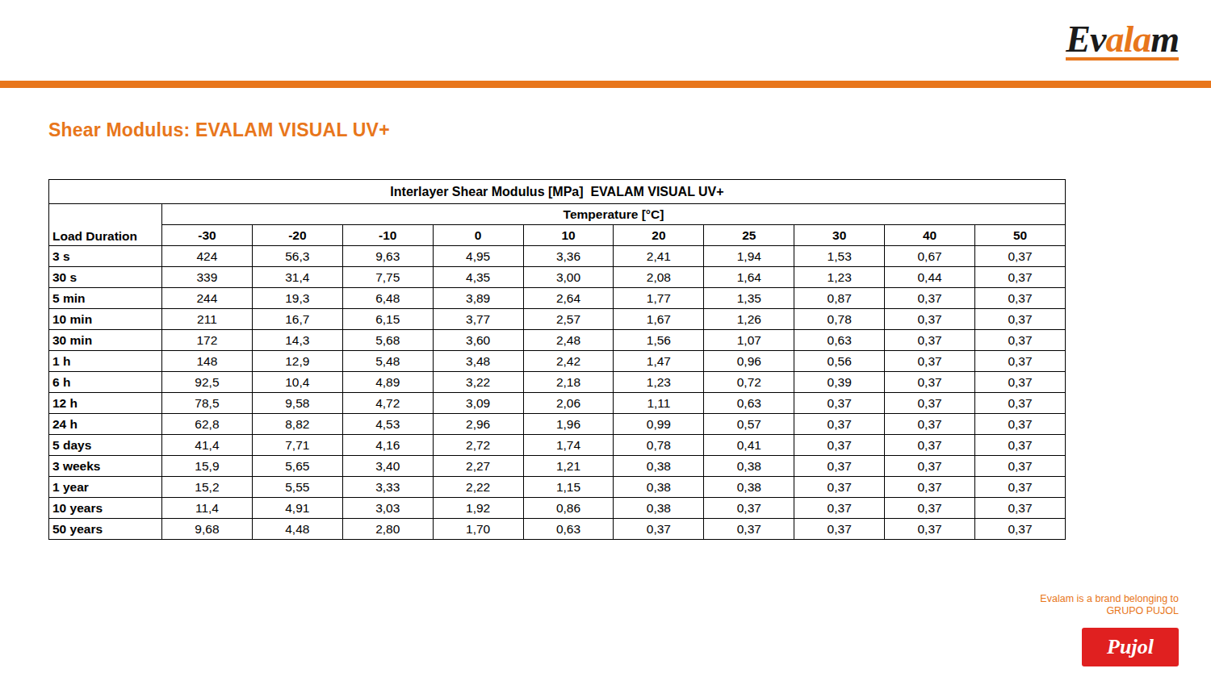Evalam
Shear Modulus: EVALAM VISUAL UV+
| Interlayer Shear Modulus [MPa] EVALAM VISUAL UV+ |
| --- |
| Load Duration | Temperature [°C] |
| -30 | -20 | -10 | 0 | 10 | 20 | 25 | 30 | 40 | 50 |
| 3 s | 424 | 56,3 | 9,63 | 4,95 | 3,36 | 2,41 | 1,94 | 1,53 | 0,67 | 0,37 |
| 30 s | 339 | 31,4 | 7,75 | 4,35 | 3,00 | 2,08 | 1,64 | 1,23 | 0,44 | 0,37 |
| 5 min | 244 | 19,3 | 6,48 | 3,89 | 2,64 | 1,77 | 1,35 | 0,87 | 0,37 | 0,37 |
| 10 min | 211 | 16,7 | 6,15 | 3,77 | 2,57 | 1,67 | 1,26 | 0,78 | 0,37 | 0,37 |
| 30 min | 172 | 14,3 | 5,68 | 3,60 | 2,48 | 1,56 | 1,07 | 0,63 | 0,37 | 0,37 |
| 1 h | 148 | 12,9 | 5,48 | 3,48 | 2,42 | 1,47 | 0,96 | 0,56 | 0,37 | 0,37 |
| 6 h | 92,5 | 10,4 | 4,89 | 3,22 | 2,18 | 1,23 | 0,72 | 0,39 | 0,37 | 0,37 |
| 12 h | 78,5 | 9,58 | 4,72 | 3,09 | 2,06 | 1,11 | 0,63 | 0,37 | 0,37 | 0,37 |
| 24 h | 62,8 | 8,82 | 4,53 | 2,96 | 1,96 | 0,99 | 0,57 | 0,37 | 0,37 | 0,37 |
| 5 days | 41,4 | 7,71 | 4,16 | 2,72 | 1,74 | 0,78 | 0,41 | 0,37 | 0,37 | 0,37 |
| 3 weeks | 15,9 | 5,65 | 3,40 | 2,27 | 1,21 | 0,38 | 0,38 | 0,37 | 0,37 | 0,37 |
| 1 year | 15,2 | 5,55 | 3,33 | 2,22 | 1,15 | 0,38 | 0,38 | 0,37 | 0,37 | 0,37 |
| 10 years | 11,4 | 4,91 | 3,03 | 1,92 | 0,86 | 0,38 | 0,37 | 0,37 | 0,37 | 0,37 |
| 50 years | 9,68 | 4,48 | 2,80 | 1,70 | 0,63 | 0,37 | 0,37 | 0,37 | 0,37 | 0,37 |
Evalam is a brand belonging to
GRUPO PUJOL
Pujol